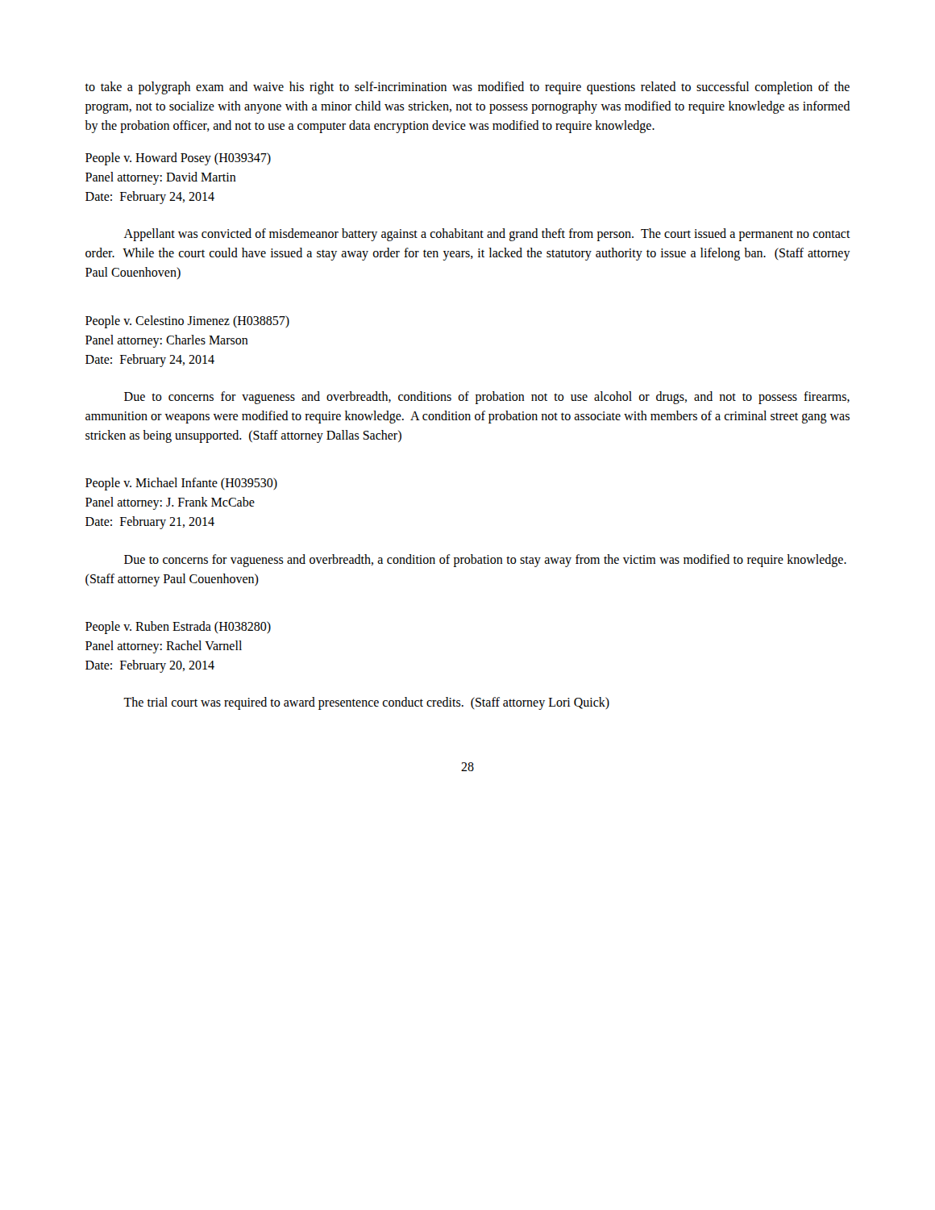to take a polygraph exam and waive his right to self-incrimination was modified to require questions related to successful completion of the program, not to socialize with anyone with a minor child was stricken, not to possess pornography was modified to require knowledge as informed by the probation officer, and not to use a computer data encryption device was modified to require knowledge.
People v. Howard Posey (H039347)
Panel attorney: David Martin
Date: February 24, 2014
Appellant was convicted of misdemeanor battery against a cohabitant and grand theft from person. The court issued a permanent no contact order. While the court could have issued a stay away order for ten years, it lacked the statutory authority to issue a lifelong ban. (Staff attorney Paul Couenhoven)
People v. Celestino Jimenez (H038857)
Panel attorney: Charles Marson
Date: February 24, 2014
Due to concerns for vagueness and overbreadth, conditions of probation not to use alcohol or drugs, and not to possess firearms, ammunition or weapons were modified to require knowledge. A condition of probation not to associate with members of a criminal street gang was stricken as being unsupported. (Staff attorney Dallas Sacher)
People v. Michael Infante (H039530)
Panel attorney: J. Frank McCabe
Date: February 21, 2014
Due to concerns for vagueness and overbreadth, a condition of probation to stay away from the victim was modified to require knowledge. (Staff attorney Paul Couenhoven)
People v. Ruben Estrada (H038280)
Panel attorney: Rachel Varnell
Date: February 20, 2014
The trial court was required to award presentence conduct credits. (Staff attorney Lori Quick)
28